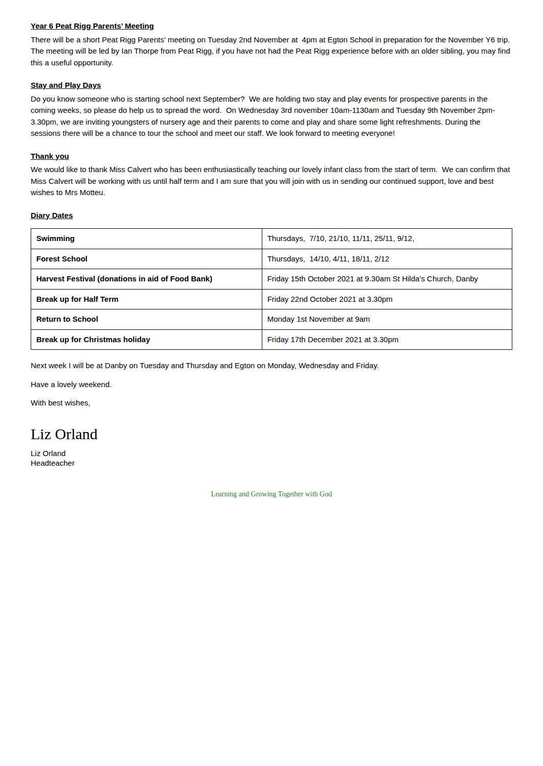Year 6 Peat Rigg Parents’ Meeting
There will be a short Peat Rigg Parents’ meeting on Tuesday 2nd November at 4pm at Egton School in preparation for the November Y6 trip. The meeting will be led by Ian Thorpe from Peat Rigg, if you have not had the Peat Rigg experience before with an older sibling, you may find this a useful opportunity.
Stay and Play Days
Do you know someone who is starting school next September? We are holding two stay and play events for prospective parents in the coming weeks, so please do help us to spread the word. On Wednesday 3rd november 10am-1130am and Tuesday 9th November 2pm-3.30pm, we are inviting youngsters of nursery age and their parents to come and play and share some light refreshments. During the sessions there will be a chance to tour the school and meet our staff. We look forward to meeting everyone!
Thank you
We would like to thank Miss Calvert who has been enthusiastically teaching our lovely infant class from the start of term. We can confirm that Miss Calvert will be working with us until half term and I am sure that you will join with us in sending our continued support, love and best wishes to Mrs Motteu.
Diary Dates
| Swimming | Thursdays, 7/10, 21/10, 11/11, 25/11, 9/12, |
| Forest School | Thursdays, 14/10, 4/11, 18/11, 2/12 |
| Harvest Festival (donations in aid of Food Bank) | Friday 15th October 2021 at 9.30am St Hilda’s Church, Danby |
| Break up for Half Term | Friday 22nd October 2021 at 3.30pm |
| Return to School | Monday 1st November at 9am |
| Break up for Christmas holiday | Friday 17th December 2021 at 3.30pm |
Next week I will be at Danby on Tuesday and Thursday and Egton on Monday, Wednesday and Friday.
Have a lovely weekend.
With best wishes,
Liz Orland
Liz Orland
Headteacher
Learning and Growing Together with God